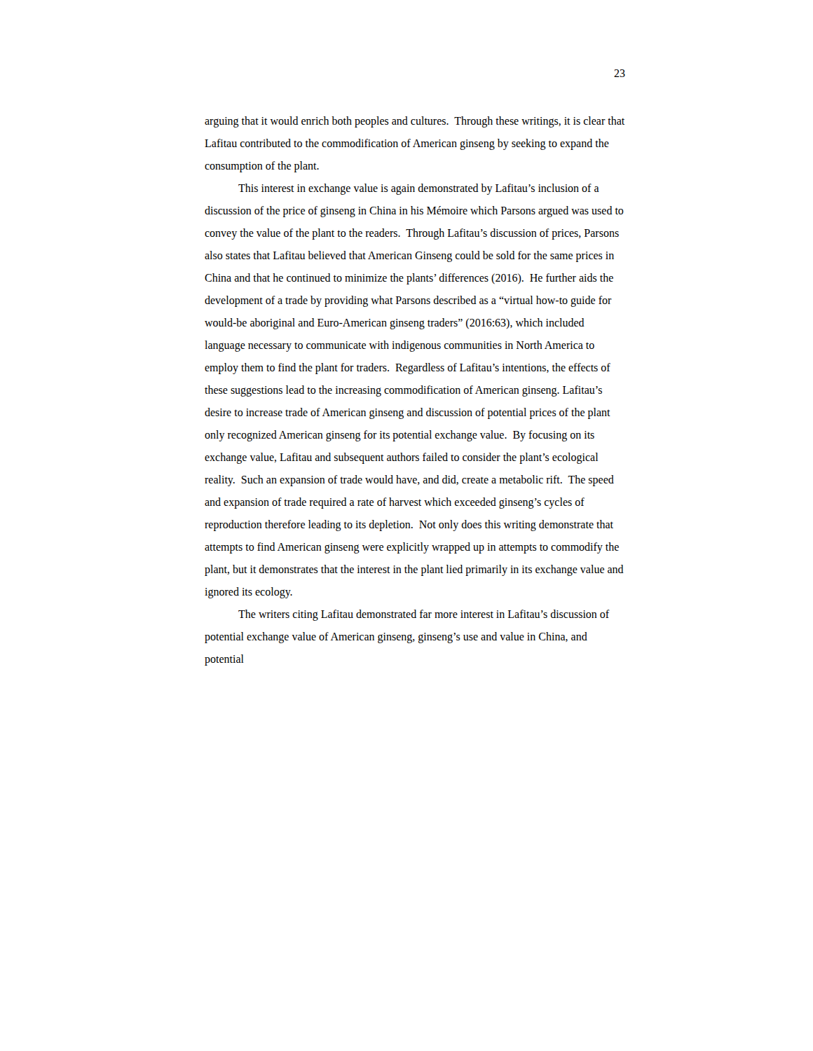23
arguing that it would enrich both peoples and cultures. Through these writings, it is clear that Lafitau contributed to the commodification of American ginseng by seeking to expand the consumption of the plant.
This interest in exchange value is again demonstrated by Lafitau’s inclusion of a discussion of the price of ginseng in China in his Mémoire which Parsons argued was used to convey the value of the plant to the readers. Through Lafitau’s discussion of prices, Parsons also states that Lafitau believed that American Ginseng could be sold for the same prices in China and that he continued to minimize the plants’ differences (2016). He further aids the development of a trade by providing what Parsons described as a “virtual how-to guide for would-be aboriginal and Euro-American ginseng traders” (2016:63), which included language necessary to communicate with indigenous communities in North America to employ them to find the plant for traders. Regardless of Lafitau’s intentions, the effects of these suggestions lead to the increasing commodification of American ginseng. Lafitau’s desire to increase trade of American ginseng and discussion of potential prices of the plant only recognized American ginseng for its potential exchange value. By focusing on its exchange value, Lafitau and subsequent authors failed to consider the plant’s ecological reality. Such an expansion of trade would have, and did, create a metabolic rift. The speed and expansion of trade required a rate of harvest which exceeded ginseng’s cycles of reproduction therefore leading to its depletion. Not only does this writing demonstrate that attempts to find American ginseng were explicitly wrapped up in attempts to commodify the plant, but it demonstrates that the interest in the plant lied primarily in its exchange value and ignored its ecology.
The writers citing Lafitau demonstrated far more interest in Lafitau’s discussion of potential exchange value of American ginseng, ginseng’s use and value in China, and potential